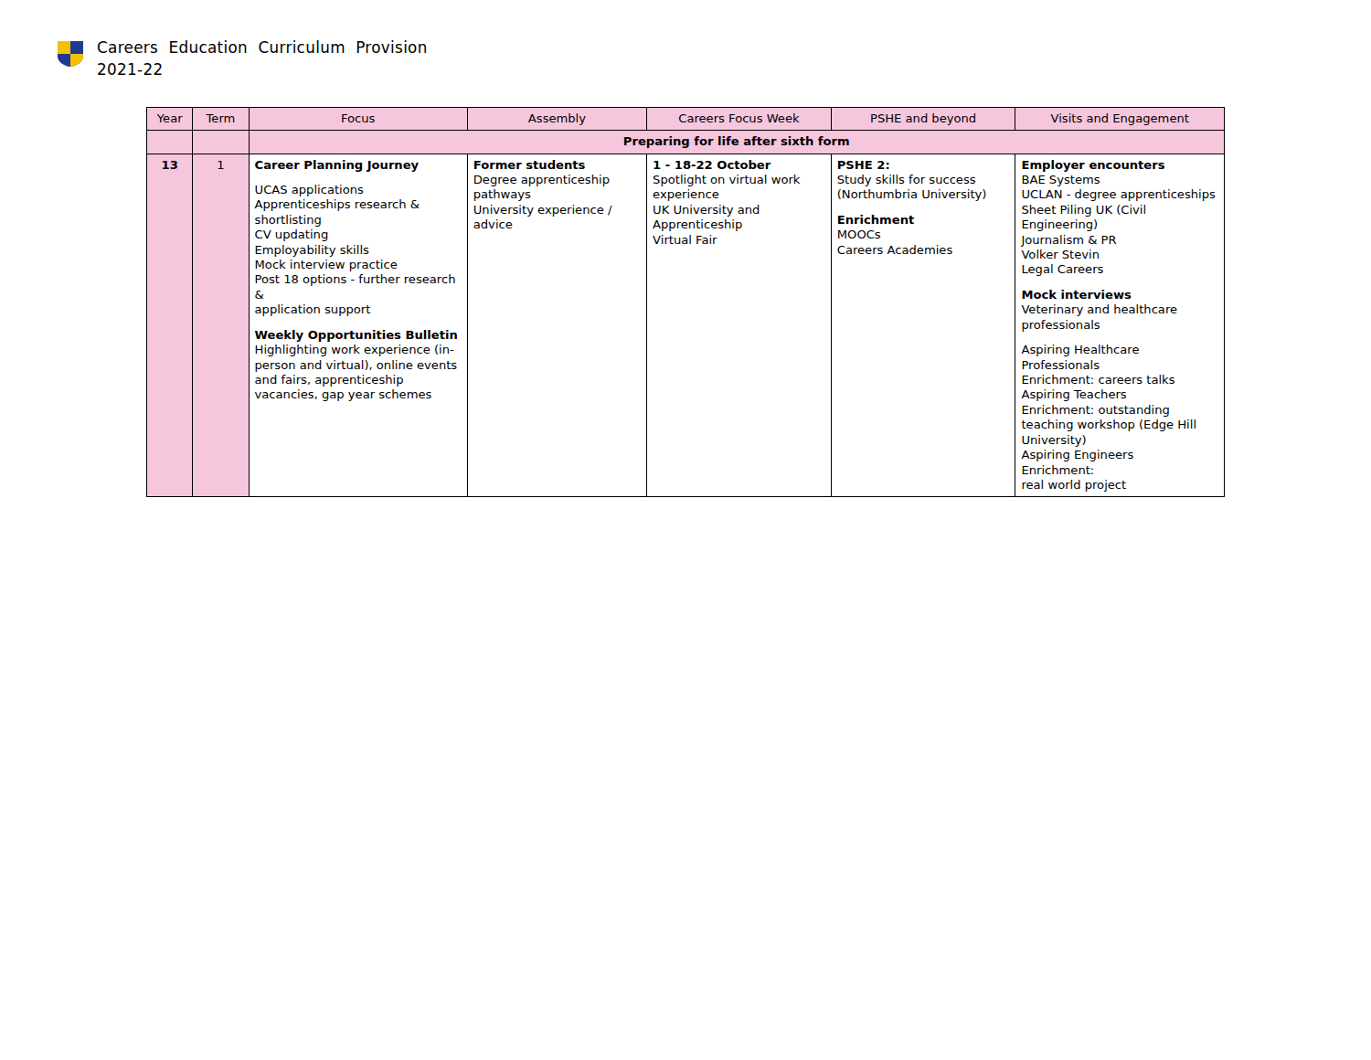Careers Education Curriculum Provision
2021-22
| Year | Term | Focus | Assembly | Careers Focus Week | PSHE and beyond | Visits and Engagement |
| --- | --- | --- | --- | --- | --- | --- |
| | | Preparing for life after sixth form |
| 13 | 1 | Career Planning Journey UCAS applications Apprenticeships research & shortlisting CV updating Employability skills Mock interview practice Post 18 options - further research & application support Weekly Opportunities Bulletin Highlighting work experience (in-person and virtual), online events and fairs, apprenticeship vacancies, gap year schemes | Former students Degree apprenticeship pathways University experience / advice | 1 - 18-22 October Spotlight on virtual work experience UK University and Apprenticeship Virtual Fair | PSHE 2: Study skills for success (Northumbria University) Enrichment MOOCs Careers Academies | Employer encounters BAE Systems UCLAN - degree apprenticeships Sheet Piling UK (Civil Engineering) Journalism & PR Volker Stevin Legal Careers Mock interviews Veterinary and healthcare professionals Aspiring Healthcare Professionals Enrichment: careers talks Aspiring Teachers Enrichment: outstanding teaching workshop (Edge Hill University) Aspiring Engineers Enrichment: real world project |